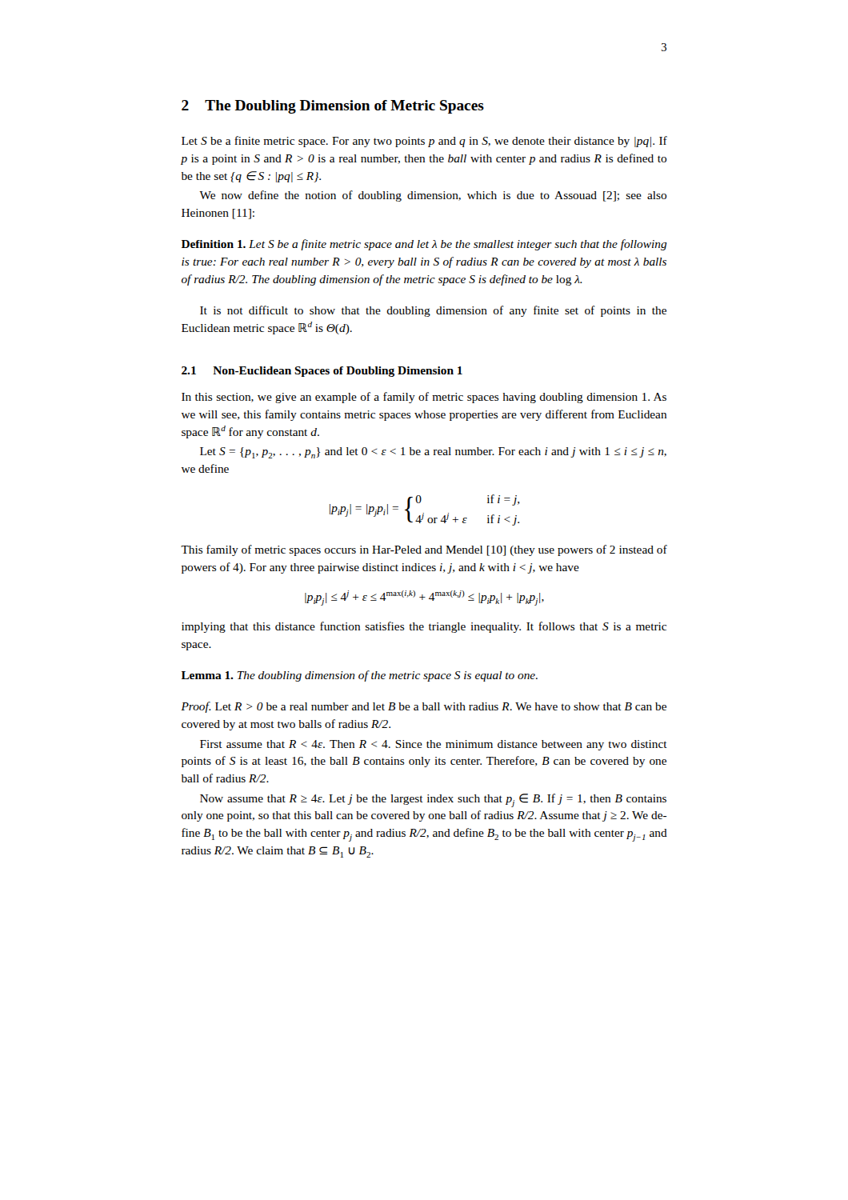3
2 The Doubling Dimension of Metric Spaces
Let S be a finite metric space. For any two points p and q in S, we denote their distance by |pq|. If p is a point in S and R > 0 is a real number, then the ball with center p and radius R is defined to be the set {q ∈ S : |pq| ≤ R}.
We now define the notion of doubling dimension, which is due to Assouad [2]; see also Heinonen [11]:
Definition 1. Let S be a finite metric space and let λ be the smallest integer such that the following is true: For each real number R > 0, every ball in S of radius R can be covered by at most λ balls of radius R/2. The doubling dimension of the metric space S is defined to be log λ.
It is not difficult to show that the doubling dimension of any finite set of points in the Euclidean metric space ℝd is Θ(d).
2.1 Non-Euclidean Spaces of Doubling Dimension 1
In this section, we give an example of a family of metric spaces having doubling dimension 1. As we will see, this family contains metric spaces whose properties are very different from Euclidean space ℝd for any constant d.
Let S = {p1, p2, . . . , pn} and let 0 < ε < 1 be a real number. For each i and j with 1 ≤ i ≤ j ≤ n, we define
|pipj| = |pjpi| = {
| 0 | if i = j , |
| 4 j or 4 j + ε | if i < j . |
This family of metric spaces occurs in Har-Peled and Mendel [10] (they use powers of 2 instead of powers of 4). For any three pairwise distinct indices i, j, and k with i < j, we have
|pipj| ≤ 4j + ε ≤ 4max(i,k) + 4max(k,j) ≤ |pipk| + |pkpj|,
implying that this distance function satisfies the triangle inequality. It follows that S is a metric space.
Lemma 1. The doubling dimension of the metric space S is equal to one.
Proof. Let R > 0 be a real number and let B be a ball with radius R. We have to show that B can be covered by at most two balls of radius R/2.
First assume that R < 4ε. Then R < 4. Since the minimum distance between any two distinct points of S is at least 16, the ball B contains only its center. Therefore, B can be covered by one ball of radius R/2.
Now assume that R ≥ 4ε. Let j be the largest index such that pj ∈ B. If j = 1, then B contains only one point, so that this ball can be covered by one ball of radius R/2. Assume that j ≥ 2. We define B1 to be the ball with center pj and radius R/2, and define B2 to be the ball with center pj−1 and radius R/2. We claim that B ⊆ B1 ∪ B2.